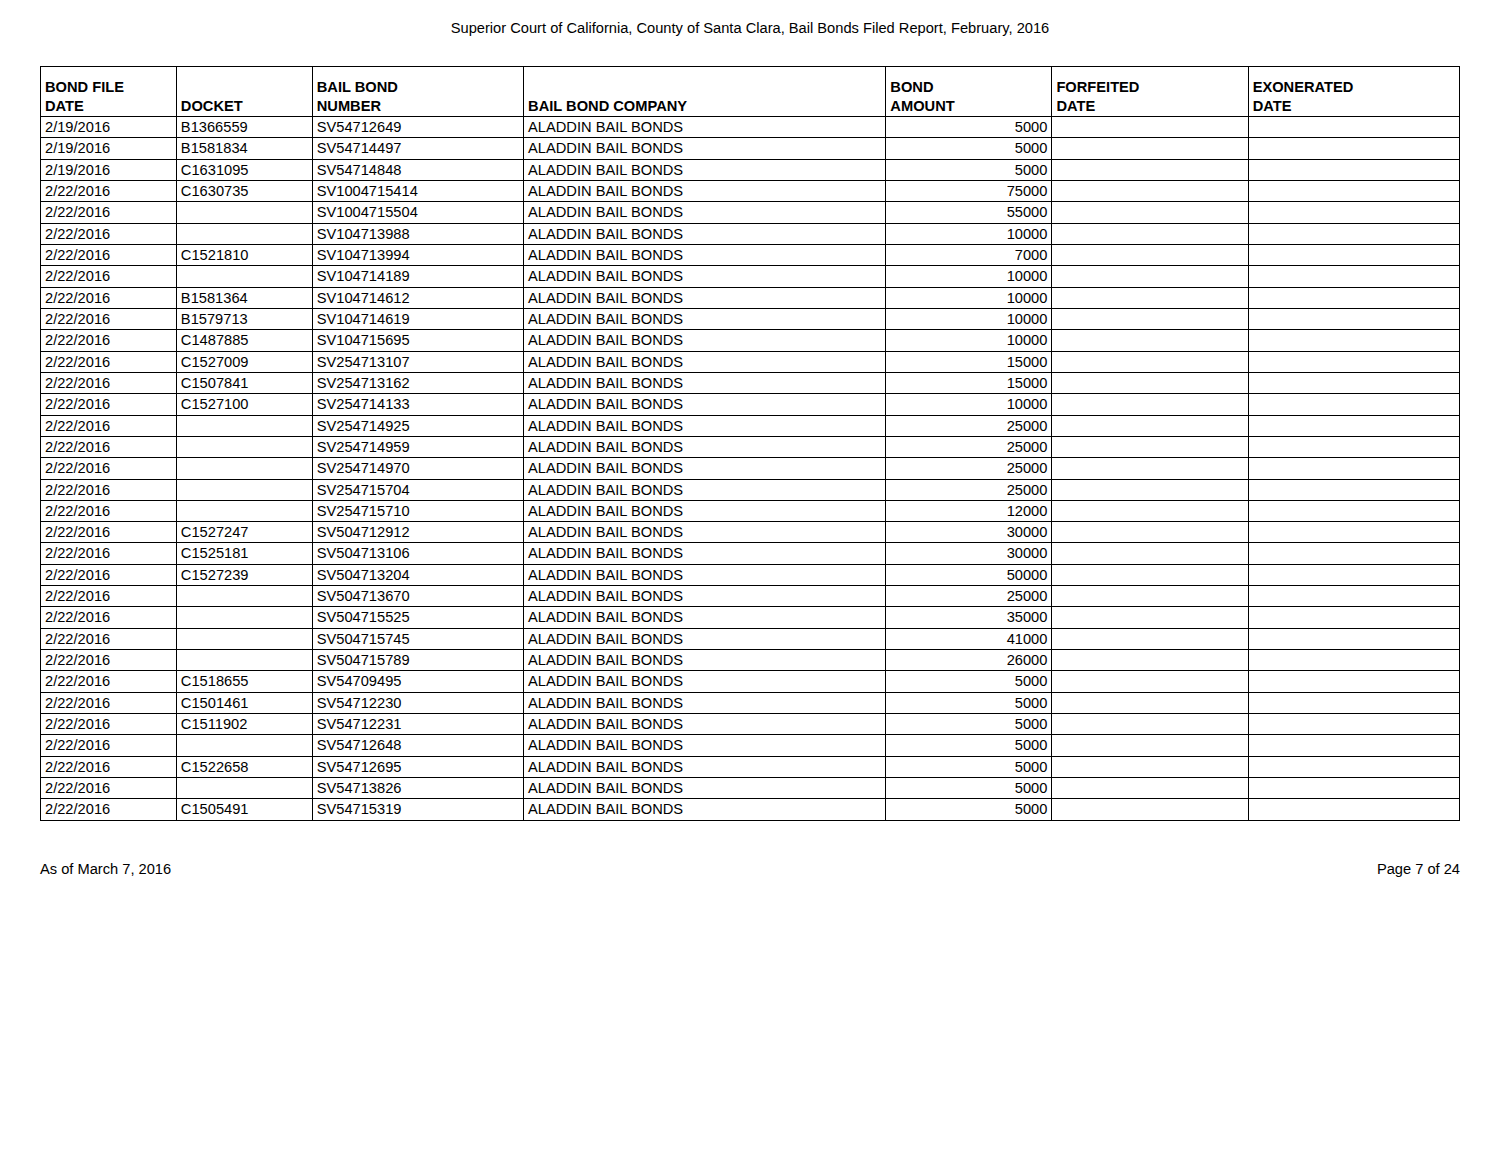Superior Court of California, County of Santa Clara, Bail Bonds Filed Report, February, 2016
| BOND FILE DATE | DOCKET | BAIL BOND NUMBER | BAIL BOND COMPANY | BOND AMOUNT | FORFEITED DATE | EXONERATED DATE |
| --- | --- | --- | --- | --- | --- | --- |
| 2/19/2016 | B1366559 | SV54712649 | ALADDIN BAIL BONDS | 5000 | | |
| 2/19/2016 | B1581834 | SV54714497 | ALADDIN BAIL BONDS | 5000 | | |
| 2/19/2016 | C1631095 | SV54714848 | ALADDIN BAIL BONDS | 5000 | | |
| 2/22/2016 | C1630735 | SV1004715414 | ALADDIN BAIL BONDS | 75000 | | |
| 2/22/2016 | | SV1004715504 | ALADDIN BAIL BONDS | 55000 | | |
| 2/22/2016 | | SV104713988 | ALADDIN BAIL BONDS | 10000 | | |
| 2/22/2016 | C1521810 | SV104713994 | ALADDIN BAIL BONDS | 7000 | | |
| 2/22/2016 | | SV104714189 | ALADDIN BAIL BONDS | 10000 | | |
| 2/22/2016 | B1581364 | SV104714612 | ALADDIN BAIL BONDS | 10000 | | |
| 2/22/2016 | B1579713 | SV104714619 | ALADDIN BAIL BONDS | 10000 | | |
| 2/22/2016 | C1487885 | SV104715695 | ALADDIN BAIL BONDS | 10000 | | |
| 2/22/2016 | C1527009 | SV254713107 | ALADDIN BAIL BONDS | 15000 | | |
| 2/22/2016 | C1507841 | SV254713162 | ALADDIN BAIL BONDS | 15000 | | |
| 2/22/2016 | C1527100 | SV254714133 | ALADDIN BAIL BONDS | 10000 | | |
| 2/22/2016 | | SV254714925 | ALADDIN BAIL BONDS | 25000 | | |
| 2/22/2016 | | SV254714959 | ALADDIN BAIL BONDS | 25000 | | |
| 2/22/2016 | | SV254714970 | ALADDIN BAIL BONDS | 25000 | | |
| 2/22/2016 | | SV254715704 | ALADDIN BAIL BONDS | 25000 | | |
| 2/22/2016 | | SV254715710 | ALADDIN BAIL BONDS | 12000 | | |
| 2/22/2016 | C1527247 | SV504712912 | ALADDIN BAIL BONDS | 30000 | | |
| 2/22/2016 | C1525181 | SV504713106 | ALADDIN BAIL BONDS | 30000 | | |
| 2/22/2016 | C1527239 | SV504713204 | ALADDIN BAIL BONDS | 50000 | | |
| 2/22/2016 | | SV504713670 | ALADDIN BAIL BONDS | 25000 | | |
| 2/22/2016 | | SV504715525 | ALADDIN BAIL BONDS | 35000 | | |
| 2/22/2016 | | SV504715745 | ALADDIN BAIL BONDS | 41000 | | |
| 2/22/2016 | | SV504715789 | ALADDIN BAIL BONDS | 26000 | | |
| 2/22/2016 | C1518655 | SV54709495 | ALADDIN BAIL BONDS | 5000 | | |
| 2/22/2016 | C1501461 | SV54712230 | ALADDIN BAIL BONDS | 5000 | | |
| 2/22/2016 | C1511902 | SV54712231 | ALADDIN BAIL BONDS | 5000 | | |
| 2/22/2016 | | SV54712648 | ALADDIN BAIL BONDS | 5000 | | |
| 2/22/2016 | C1522658 | SV54712695 | ALADDIN BAIL BONDS | 5000 | | |
| 2/22/2016 | | SV54713826 | ALADDIN BAIL BONDS | 5000 | | |
| 2/22/2016 | C1505491 | SV54715319 | ALADDIN BAIL BONDS | 5000 | | |
As of March 7, 2016 Page 7 of 24